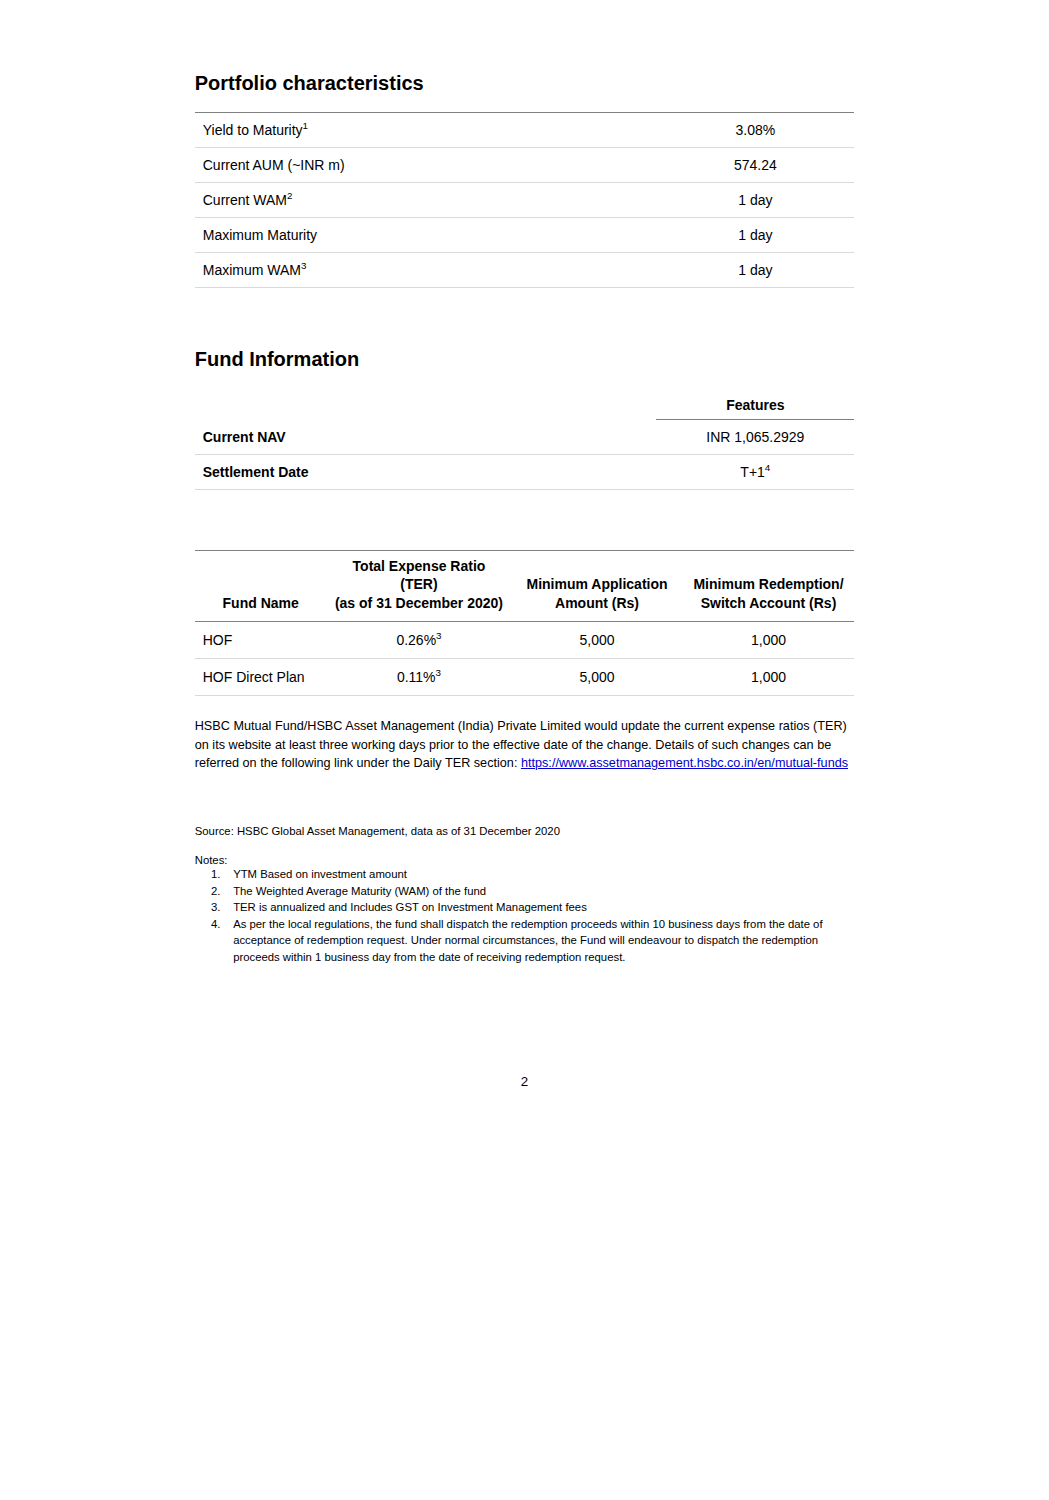Portfolio characteristics
| Yield to Maturity 1 | 3.08% |
| Current AUM (~INR m) | 574.24 |
| Current WAM 2 | 1 day |
| Maximum Maturity | 1 day |
| Maximum WAM 3 | 1 day |
Fund Information
| | Features |
| --- | --- |
| Current NAV | INR 1,065.2929 |
| Settlement Date | T+1 4 |
| Fund Name | Total Expense Ratio (TER) (as of 31 December 2020) | Minimum Application Amount (Rs) | Minimum Redemption/ Switch Account (Rs) |
| --- | --- | --- | --- |
| HOF | 0.26% 3 | 5,000 | 1,000 |
| HOF Direct Plan | 0.11% 3 | 5,000 | 1,000 |
HSBC Mutual Fund/HSBC Asset Management (India) Private Limited would update the current expense ratios (TER) on its website at least three working days prior to the effective date of the change. Details of such changes can be referred on the following link under the Daily TER section: https://www.assetmanagement.hsbc.co.in/en/mutual-funds
Source: HSBC Global Asset Management, data as of 31 December 2020
Notes:
YTM Based on investment amount
The Weighted Average Maturity (WAM) of the fund
TER is annualized and Includes GST on Investment Management fees
As per the local regulations, the fund shall dispatch the redemption proceeds within 10 business days from the date of acceptance of redemption request. Under normal circumstances, the Fund will endeavour to dispatch the redemption proceeds within 1 business day from the date of receiving redemption request.
2